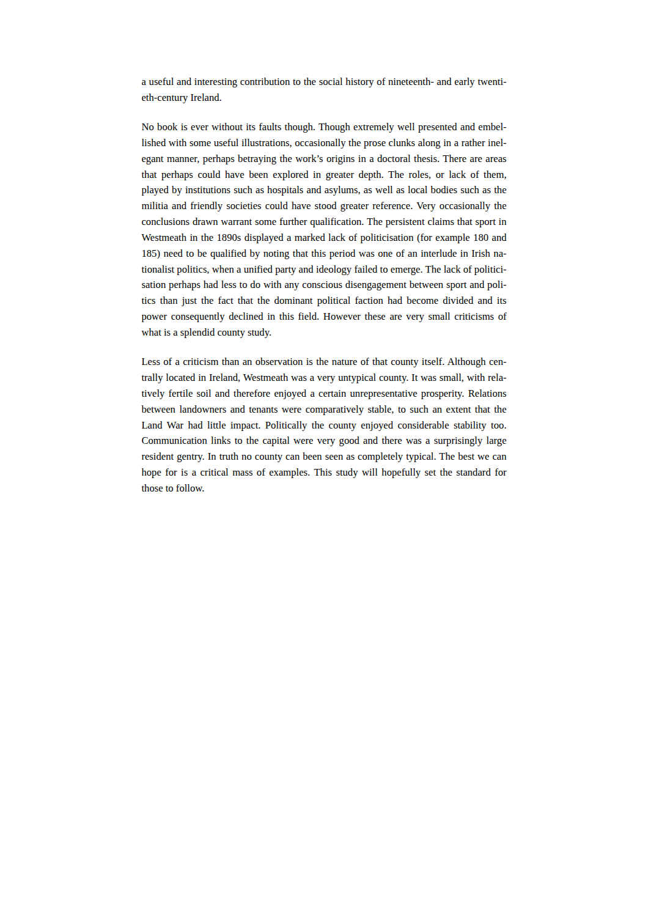a useful and interesting contribution to the social history of nineteenth- and early twentieth-century Ireland.
No book is ever without its faults though. Though extremely well presented and embellished with some useful illustrations, occasionally the prose clunks along in a rather inelegant manner, perhaps betraying the work’s origins in a doctoral thesis. There are areas that perhaps could have been explored in greater depth. The roles, or lack of them, played by institutions such as hospitals and asylums, as well as local bodies such as the militia and friendly societies could have stood greater reference. Very occasionally the conclusions drawn warrant some further qualification. The persistent claims that sport in Westmeath in the 1890s displayed a marked lack of politicisation (for example 180 and 185) need to be qualified by noting that this period was one of an interlude in Irish nationalist politics, when a unified party and ideology failed to emerge. The lack of politicisation perhaps had less to do with any conscious disengagement between sport and politics than just the fact that the dominant political faction had become divided and its power consequently declined in this field. However these are very small criticisms of what is a splendid county study.
Less of a criticism than an observation is the nature of that county itself. Although centrally located in Ireland, Westmeath was a very untypical county. It was small, with relatively fertile soil and therefore enjoyed a certain unrepresentative prosperity. Relations between landowners and tenants were comparatively stable, to such an extent that the Land War had little impact. Politically the county enjoyed considerable stability too. Communication links to the capital were very good and there was a surprisingly large resident gentry. In truth no county can been seen as completely typical. The best we can hope for is a critical mass of examples. This study will hopefully set the standard for those to follow.